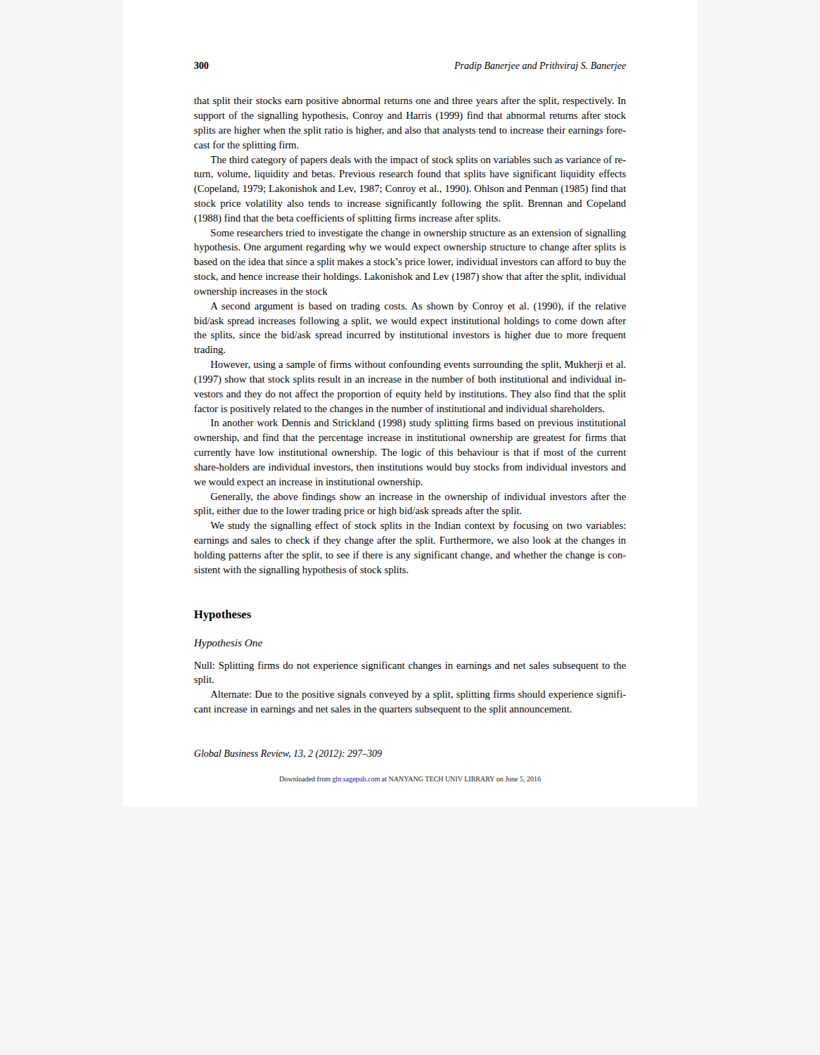300 Pradip Banerjee and Prithviraj S. Banerjee
that split their stocks earn positive abnormal returns one and three years after the split, respectively. In support of the signalling hypothesis, Conroy and Harris (1999) find that abnormal returns after stock splits are higher when the split ratio is higher, and also that analysts tend to increase their earnings forecast for the splitting firm.
The third category of papers deals with the impact of stock splits on variables such as variance of return, volume, liquidity and betas. Previous research found that splits have significant liquidity effects (Copeland, 1979; Lakonishok and Lev, 1987; Conroy et al., 1990). Ohlson and Penman (1985) find that stock price volatility also tends to increase significantly following the split. Brennan and Copeland (1988) find that the beta coefficients of splitting firms increase after splits.
Some researchers tried to investigate the change in ownership structure as an extension of signalling hypothesis. One argument regarding why we would expect ownership structure to change after splits is based on the idea that since a split makes a stock’s price lower, individual investors can afford to buy the stock, and hence increase their holdings. Lakonishok and Lev (1987) show that after the split, individual ownership increases in the stock
A second argument is based on trading costs. As shown by Conroy et al. (1990), if the relative bid/ask spread increases following a split, we would expect institutional holdings to come down after the splits, since the bid/ask spread incurred by institutional investors is higher due to more frequent trading.
However, using a sample of firms without confounding events surrounding the split, Mukherji et al. (1997) show that stock splits result in an increase in the number of both institutional and individual investors and they do not affect the proportion of equity held by institutions. They also find that the split factor is positively related to the changes in the number of institutional and individual shareholders.
In another work Dennis and Strickland (1998) study splitting firms based on previous institutional ownership, and find that the percentage increase in institutional ownership are greatest for firms that currently have low institutional ownership. The logic of this behaviour is that if most of the current share-holders are individual investors, then institutions would buy stocks from individual investors and we would expect an increase in institutional ownership.
Generally, the above findings show an increase in the ownership of individual investors after the split, either due to the lower trading price or high bid/ask spreads after the split.
We study the signalling effect of stock splits in the Indian context by focusing on two variables: earnings and sales to check if they change after the split. Furthermore, we also look at the changes in holding patterns after the split, to see if there is any significant change, and whether the change is consistent with the signalling hypothesis of stock splits.
Hypotheses
Hypothesis One
Null: Splitting firms do not experience significant changes in earnings and net sales subsequent to the split.
Alternate: Due to the positive signals conveyed by a split, splitting firms should experience significant increase in earnings and net sales in the quarters subsequent to the split announcement.
Global Business Review, 13, 2 (2012): 297–309
Downloaded from gbr.sagepub.com at NANYANG TECH UNIV LIBRARY on June 5, 2016